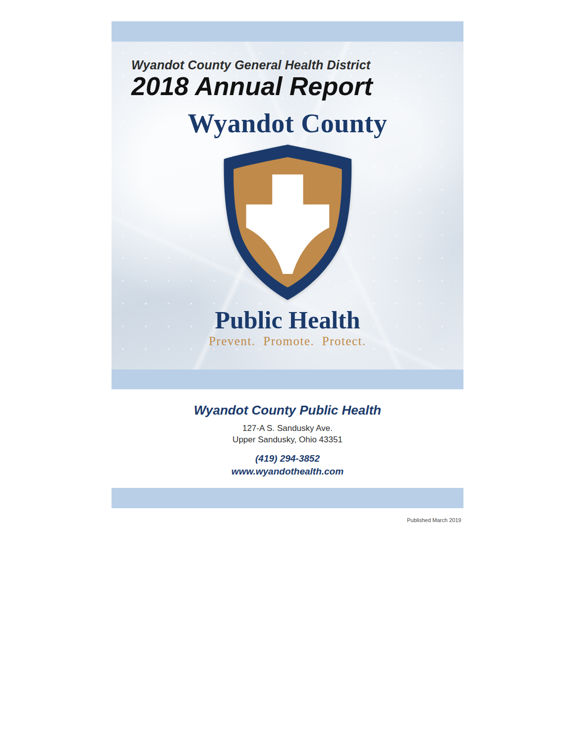Wyandot County General Health District
2018 Annual Report
Wyandot County
Public Health
Prevent. Promote. Protect.
Wyandot County Public Health
127-A S. Sandusky Ave.
Upper Sandusky, Ohio 43351
(419) 294-3852
www.wyandothealth.com
Published March 2019